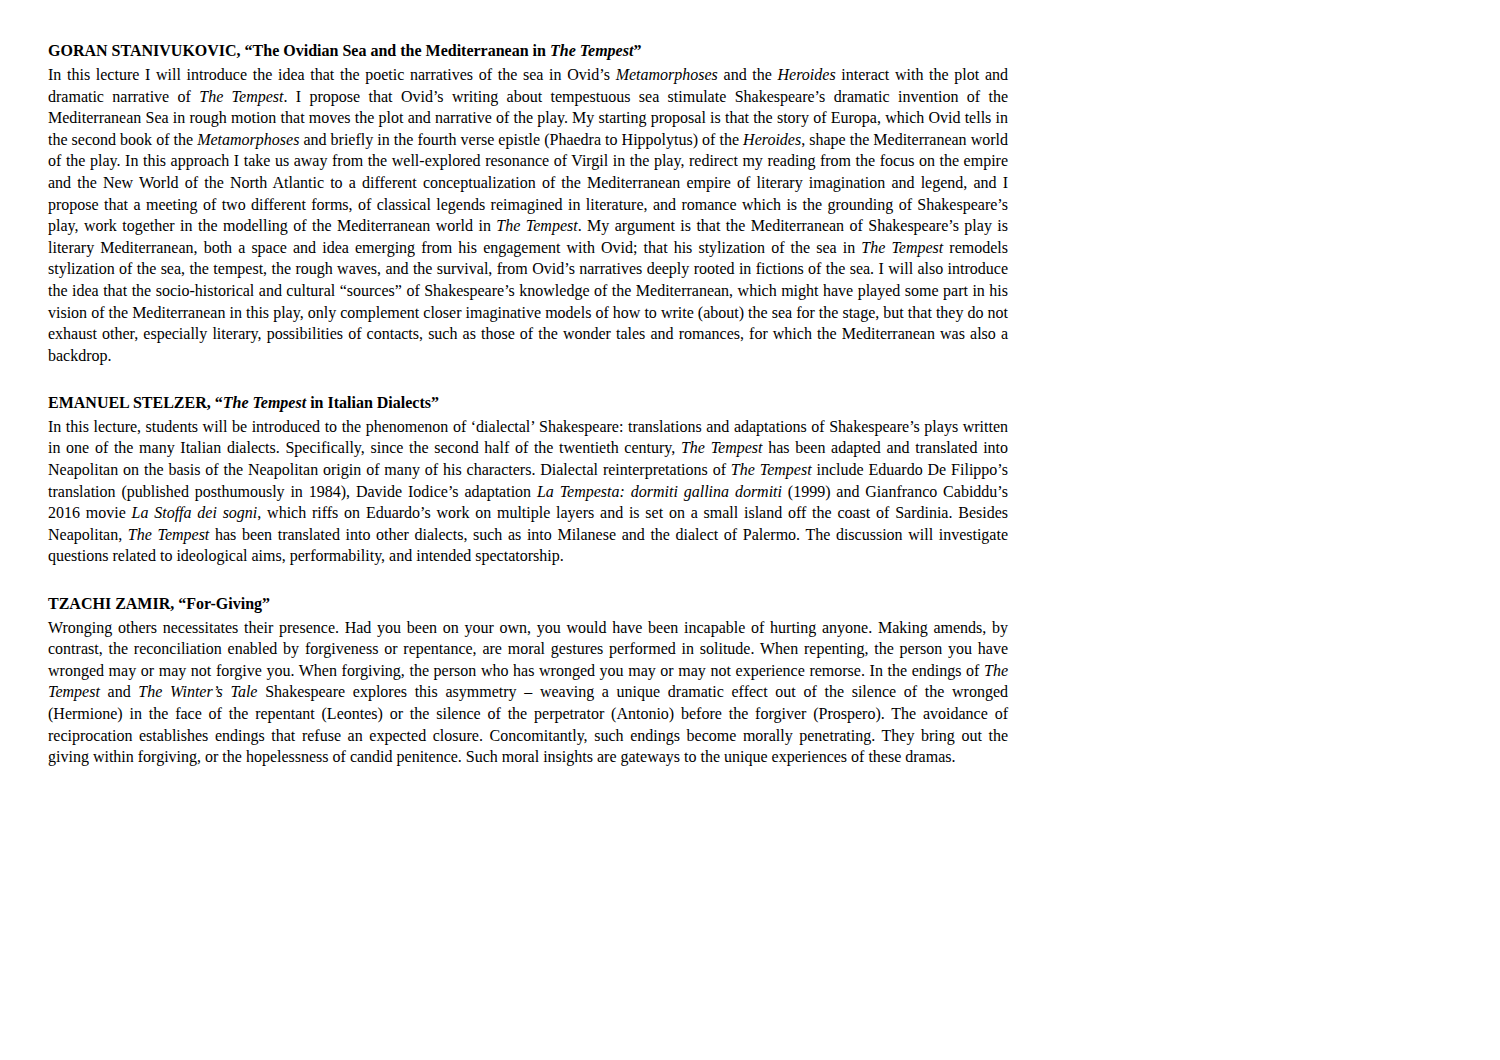GORAN STANIVUKOVIC, “The Ovidian Sea and the Mediterranean in The Tempest”
In this lecture I will introduce the idea that the poetic narratives of the sea in Ovid’s Metamorphoses and the Heroides interact with the plot and dramatic narrative of The Tempest. I propose that Ovid’s writing about tempestuous sea stimulate Shakespeare’s dramatic invention of the Mediterranean Sea in rough motion that moves the plot and narrative of the play. My starting proposal is that the story of Europa, which Ovid tells in the second book of the Metamorphoses and briefly in the fourth verse epistle (Phaedra to Hippolytus) of the Heroides, shape the Mediterranean world of the play. In this approach I take us away from the well-explored resonance of Virgil in the play, redirect my reading from the focus on the empire and the New World of the North Atlantic to a different conceptualization of the Mediterranean empire of literary imagination and legend, and I propose that a meeting of two different forms, of classical legends reimagined in literature, and romance which is the grounding of Shakespeare’s play, work together in the modelling of the Mediterranean world in The Tempest. My argument is that the Mediterranean of Shakespeare’s play is literary Mediterranean, both a space and idea emerging from his engagement with Ovid; that his stylization of the sea in The Tempest remodels stylization of the sea, the tempest, the rough waves, and the survival, from Ovid’s narratives deeply rooted in fictions of the sea. I will also introduce the idea that the socio-historical and cultural “sources” of Shakespeare’s knowledge of the Mediterranean, which might have played some part in his vision of the Mediterranean in this play, only complement closer imaginative models of how to write (about) the sea for the stage, but that they do not exhaust other, especially literary, possibilities of contacts, such as those of the wonder tales and romances, for which the Mediterranean was also a backdrop.
EMANUEL STELZER, “The Tempest in Italian Dialects”
In this lecture, students will be introduced to the phenomenon of ‘dialectal’ Shakespeare: translations and adaptations of Shakespeare’s plays written in one of the many Italian dialects. Specifically, since the second half of the twentieth century, The Tempest has been adapted and translated into Neapolitan on the basis of the Neapolitan origin of many of his characters. Dialectal reinterpretations of The Tempest include Eduardo De Filippo’s translation (published posthumously in 1984), Davide Iodice’s adaptation La Tempesta: dormiti gallina dormiti (1999) and Gianfranco Cabiddu’s 2016 movie La Stoffa dei sogni, which riffs on Eduardo’s work on multiple layers and is set on a small island off the coast of Sardinia. Besides Neapolitan, The Tempest has been translated into other dialects, such as into Milanese and the dialect of Palermo. The discussion will investigate questions related to ideological aims, performability, and intended spectatorship.
TZACHI ZAMIR, “For-Giving”
Wronging others necessitates their presence. Had you been on your own, you would have been incapable of hurting anyone. Making amends, by contrast, the reconciliation enabled by forgiveness or repentance, are moral gestures performed in solitude. When repenting, the person you have wronged may or may not forgive you. When forgiving, the person who has wronged you may or may not experience remorse. In the endings of The Tempest and The Winter’s Tale Shakespeare explores this asymmetry – weaving a unique dramatic effect out of the silence of the wronged (Hermione) in the face of the repentant (Leontes) or the silence of the perpetrator (Antonio) before the forgiver (Prospero). The avoidance of reciprocation establishes endings that refuse an expected closure. Concomitantly, such endings become morally penetrating. They bring out the giving within forgiving, or the hopelessness of candid penitence. Such moral insights are gateways to the unique experiences of these dramas.